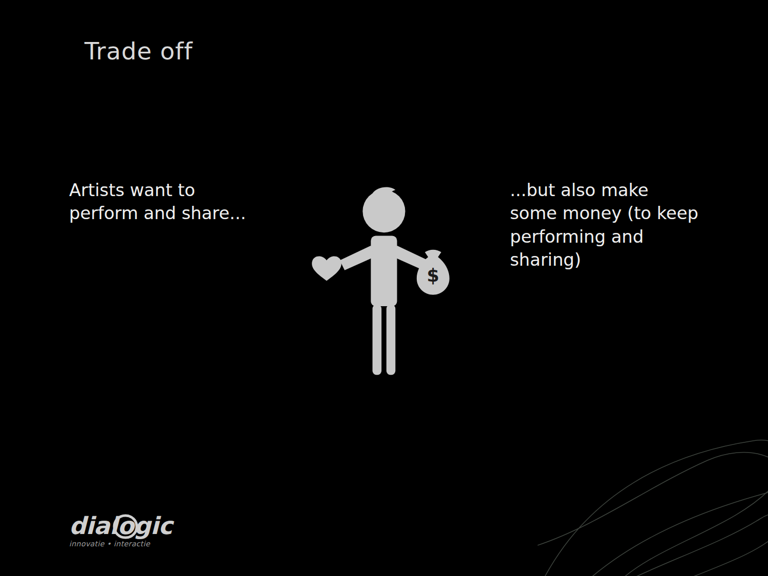Trade off
Artists want to perform and share...
$
...but also make some money (to keep performing and sharing)
dialogic
innovatie • interactie